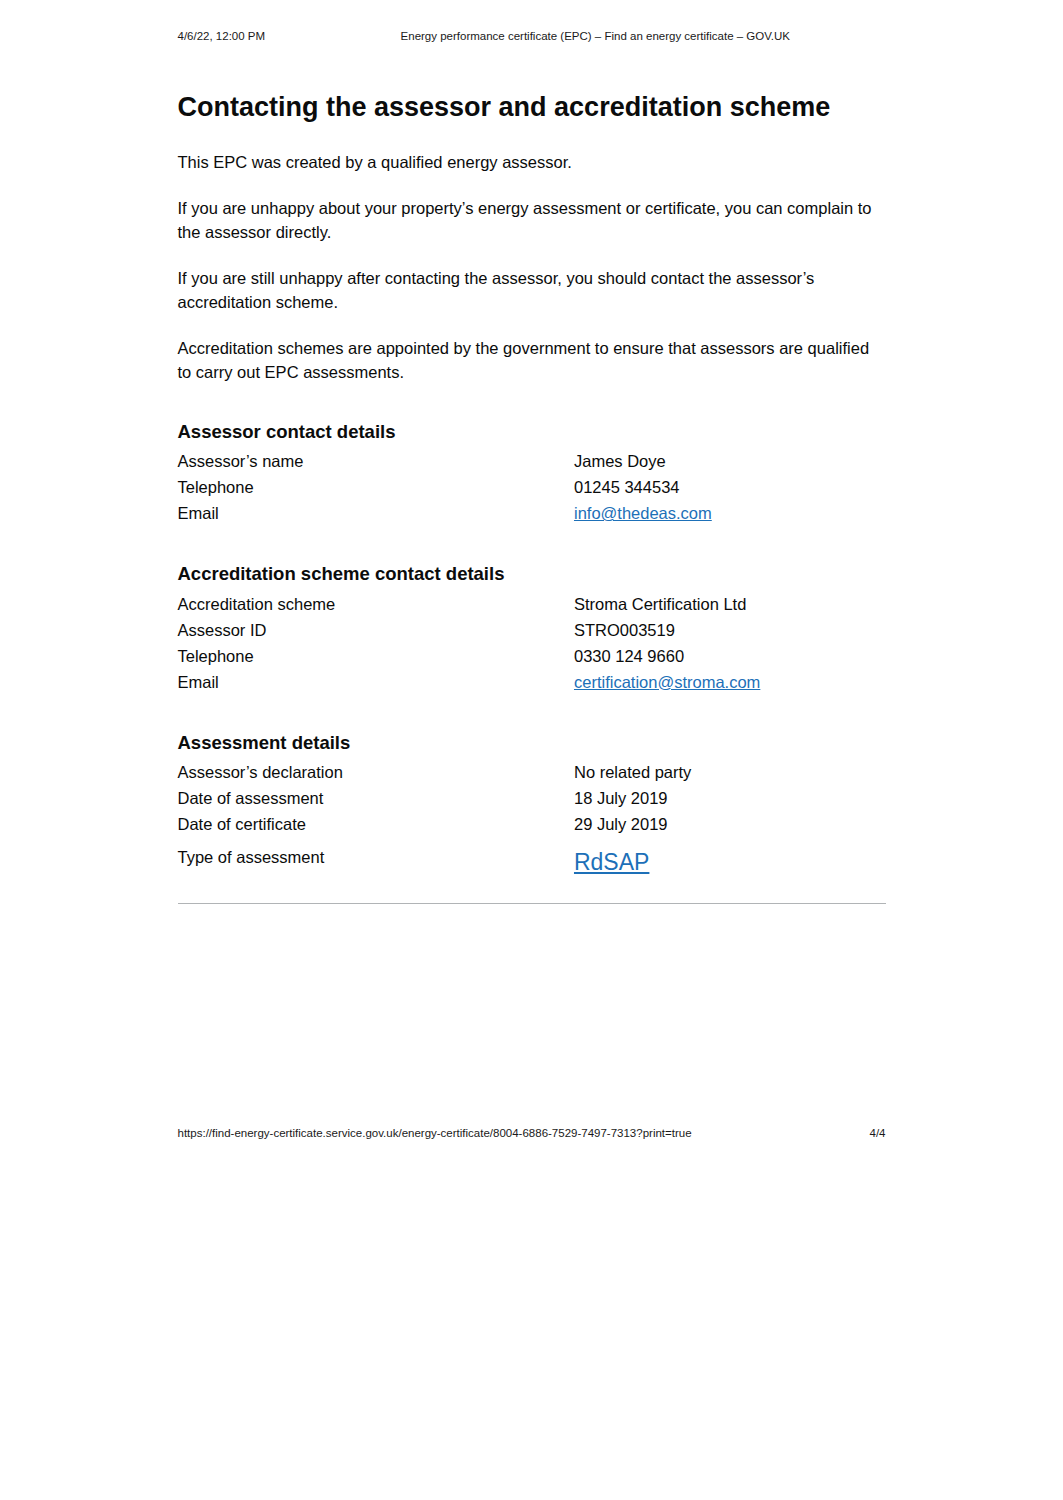4/6/22, 12:00 PM
Energy performance certificate (EPC) – Find an energy certificate – GOV.UK
Contacting the assessor and accreditation scheme
This EPC was created by a qualified energy assessor.
If you are unhappy about your property’s energy assessment or certificate, you can complain to the assessor directly.
If you are still unhappy after contacting the assessor, you should contact the assessor’s accreditation scheme.
Accreditation schemes are appointed by the government to ensure that assessors are qualified to carry out EPC assessments.
Assessor contact details
| Assessor’s name | James Doye |
| Telephone | 01245 344534 |
| Email | info@thedeas.com |
Accreditation scheme contact details
| Accreditation scheme | Stroma Certification Ltd |
| Assessor ID | STRO003519 |
| Telephone | 0330 124 9660 |
| Email | certification@stroma.com |
Assessment details
| Assessor’s declaration | No related party |
| Date of assessment | 18 July 2019 |
| Date of certificate | 29 July 2019 |
| Type of assessment | RdSAP |
https://find-energy-certificate.service.gov.uk/energy-certificate/8004-6886-7529-7497-7313?print=true
4/4